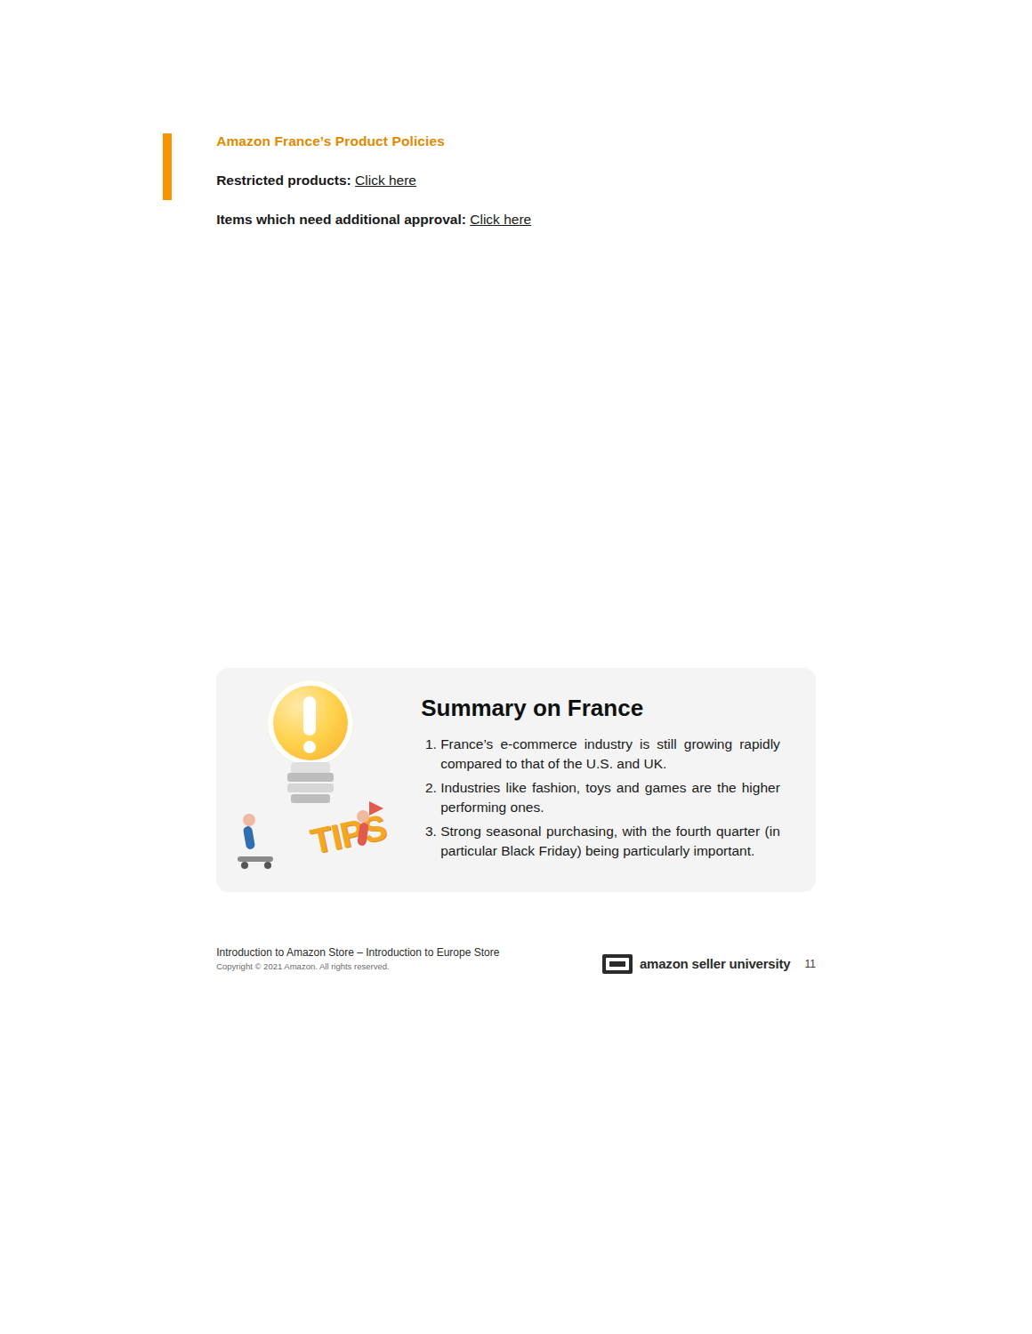Amazon France’s Product Policies
Restricted products: Click here
Items which need additional approval: Click here
TIPS
Summary on France
France’s e-commerce industry is still growing rapidly compared to that of the U.S. and UK.
Industries like fashion, toys and games are the higher performing ones.
Strong seasonal purchasing, with the fourth quarter (in particular Black Friday) being particularly important.
Introduction to Amazon Store – Introduction to Europe Store
Copyright © 2021 Amazon. All rights reserved.
amazon seller university
11